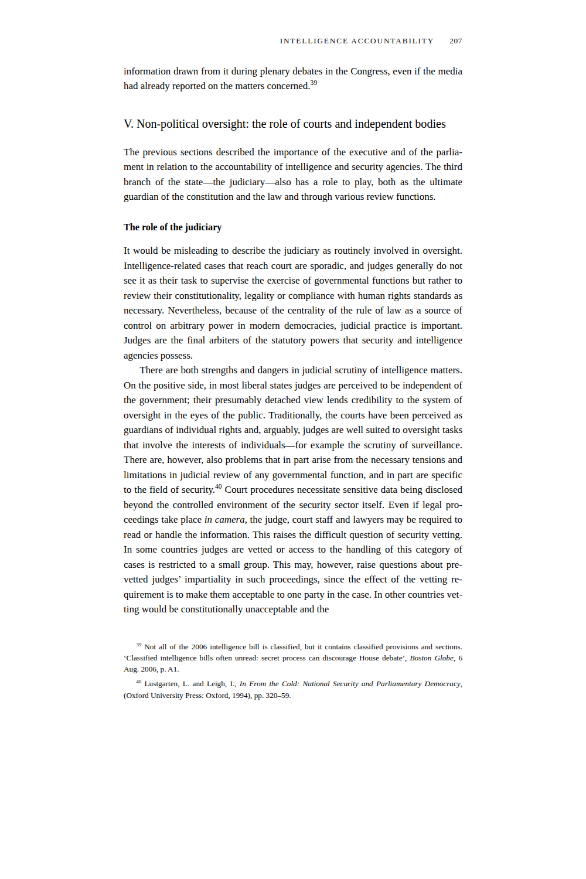Intelligence accountability 207
information drawn from it during plenary debates in the Congress, even if the media had already reported on the matters concerned.39
V. Non-political oversight: the role of courts and independent bodies
The previous sections described the importance of the executive and of the parliament in relation to the accountability of intelligence and security agencies. The third branch of the state—the judiciary—also has a role to play, both as the ultimate guardian of the constitution and the law and through various review functions.
The role of the judiciary
It would be misleading to describe the judiciary as routinely involved in oversight. Intelligence-related cases that reach court are sporadic, and judges generally do not see it as their task to supervise the exercise of governmental functions but rather to review their constitutionality, legality or compliance with human rights standards as necessary. Nevertheless, because of the centrality of the rule of law as a source of control on arbitrary power in modern democracies, judicial practice is important. Judges are the final arbiters of the statutory powers that security and intelligence agencies possess.
There are both strengths and dangers in judicial scrutiny of intelligence matters. On the positive side, in most liberal states judges are perceived to be independent of the government; their presumably detached view lends credibility to the system of oversight in the eyes of the public. Traditionally, the courts have been perceived as guardians of individual rights and, arguably, judges are well suited to oversight tasks that involve the interests of individuals—for example the scrutiny of surveillance. There are, however, also problems that in part arise from the necessary tensions and limitations in judicial review of any governmental function, and in part are specific to the field of security.40 Court procedures necessitate sensitive data being disclosed beyond the controlled environment of the security sector itself. Even if legal proceedings take place in camera, the judge, court staff and lawyers may be required to read or handle the information. This raises the difficult question of security vetting. In some countries judges are vetted or access to the handling of this category of cases is restricted to a small group. This may, however, raise questions about pre-vetted judges’ impartiality in such proceedings, since the effect of the vetting requirement is to make them acceptable to one party in the case. In other countries vetting would be constitutionally unacceptable and the
39 Not all of the 2006 intelligence bill is classified, but it contains classified provisions and sections. ‘Classified intelligence bills often unread: secret process can discourage House debate’, Boston Globe, 6 Aug. 2006, p. A1.
40 Lustgarten, L. and Leigh, I., In From the Cold: National Security and Parliamentary Democracy, (Oxford University Press: Oxford, 1994), pp. 320–59.